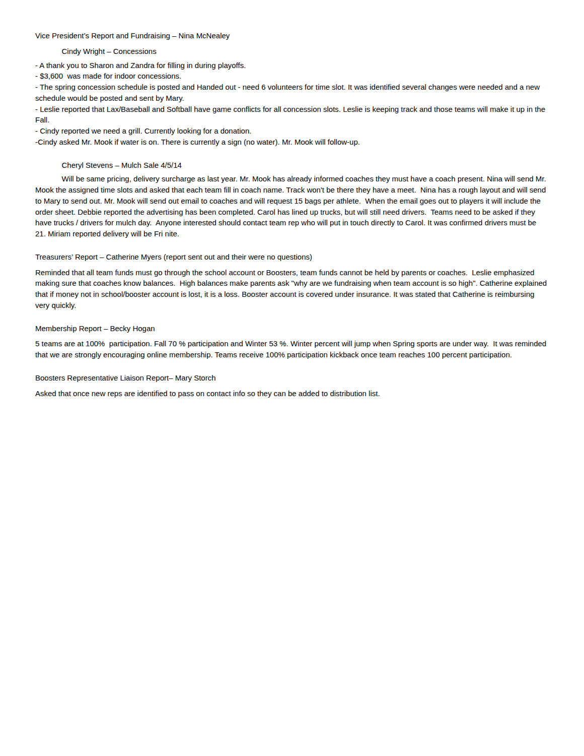Vice President’s Report and Fundraising – Nina McNealey
Cindy Wright – Concessions
- A thank you to Sharon and Zandra for filling in during playoffs.
- $3,600 was made for indoor concessions.
- The spring concession schedule is posted and Handed out - need 6 volunteers for time slot. It was identified several changes were needed and a new schedule would be posted and sent by Mary.
- Leslie reported that Lax/Baseball and Softball have game conflicts for all concession slots. Leslie is keeping track and those teams will make it up in the Fall.
- Cindy reported we need a grill. Currently looking for a donation.
-Cindy asked Mr. Mook if water is on. There is currently a sign (no water). Mr. Mook will follow-up.
Cheryl Stevens – Mulch Sale 4/5/14
Will be same pricing, delivery surcharge as last year. Mr. Mook has already informed coaches they must have a coach present. Nina will send Mr. Mook the assigned time slots and asked that each team fill in coach name. Track won't be there they have a meet. Nina has a rough layout and will send to Mary to send out. Mr. Mook will send out email to coaches and will request 15 bags per athlete. When the email goes out to players it will include the order sheet. Debbie reported the advertising has been completed. Carol has lined up trucks, but will still need drivers. Teams need to be asked if they have trucks / drivers for mulch day. Anyone interested should contact team rep who will put in touch directly to Carol. It was confirmed drivers must be 21. Miriam reported delivery will be Fri nite.
Treasurers’ Report – Catherine Myers (report sent out and their were no questions)
Reminded that all team funds must go through the school account or Boosters, team funds cannot be held by parents or coaches. Leslie emphasized making sure that coaches know balances. High balances make parents ask "why are we fundraising when team account is so high". Catherine explained that if money not in school/booster account is lost, it is a loss. Booster account is covered under insurance. It was stated that Catherine is reimbursing very quickly.
Membership Report – Becky Hogan
5 teams are at 100% participation. Fall 70 % participation and Winter 53 %. Winter percent will jump when Spring sports are under way. It was reminded that we are strongly encouraging online membership. Teams receive 100% participation kickback once team reaches 100 percent participation.
Boosters Representative Liaison Report– Mary Storch
Asked that once new reps are identified to pass on contact info so they can be added to distribution list.